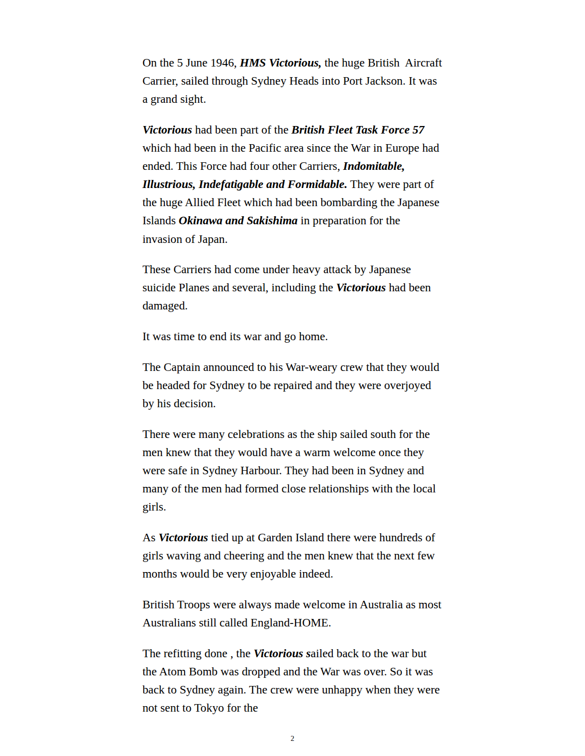On the 5 June 1946, HMS Victorious, the huge British Aircraft Carrier, sailed through Sydney Heads into Port Jackson. It was a grand sight.
Victorious had been part of the British Fleet Task Force 57 which had been in the Pacific area since the War in Europe had ended. This Force had four other Carriers, Indomitable, Illustrious, Indefatigable and Formidable. They were part of the huge Allied Fleet which had been bombarding the Japanese Islands Okinawa and Sakishima in preparation for the invasion of Japan.
These Carriers had come under heavy attack by Japanese suicide Planes and several, including the Victorious had been damaged.
It was time to end its war and go home.
The Captain announced to his War-weary crew that they would be headed for Sydney to be repaired and they were overjoyed by his decision.
There were many celebrations as the ship sailed south for the men knew that they would have a warm welcome once they were safe in Sydney Harbour. They had been in Sydney and many of the men had formed close relationships with the local girls.
As Victorious tied up at Garden Island there were hundreds of girls waving and cheering and the men knew that the next few months would be very enjoyable indeed.
British Troops were always made welcome in Australia as most Australians still called England-HOME.
The refitting done , the Victorious sailed back to the war but the Atom Bomb was dropped and the War was over. So it was back to Sydney again. The crew were unhappy when they were not sent to Tokyo for the
2